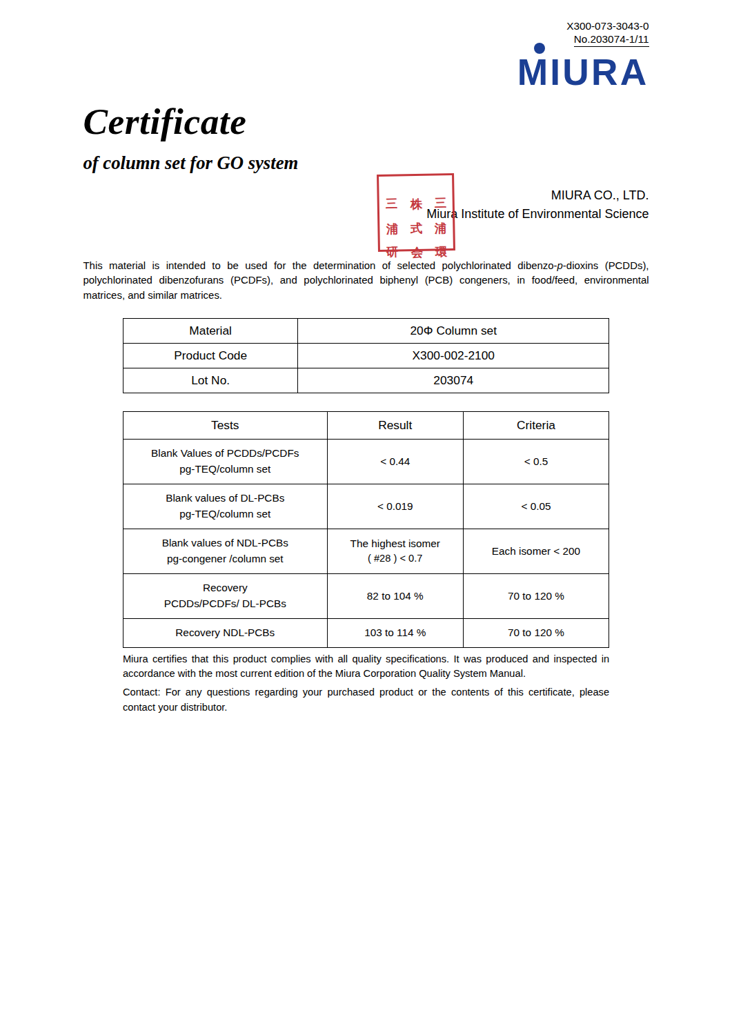X300-073-3043-0 No.203074-1/11
MIURA
Certificate
of column set for GO system
三株三 浦式浦 研会環
MIURA CO., LTD.
Miura Institute of Environmental Science
This material is intended to be used for the determination of selected polychlorinated dibenzo-p-dioxins (PCDDs), polychlorinated dibenzofurans (PCDFs), and polychlorinated biphenyl (PCB) congeners, in food/feed, environmental matrices, and similar matrices.
| Material | 20Φ Column set |
| Product Code | X300-002-2100 |
| Lot No. | 203074 |
| Tests | Result | Criteria |
| --- | --- | --- |
| Blank Values of PCDDs/PCDFs pg-TEQ/column set | < 0.44 | < 0.5 |
| Blank values of DL-PCBs pg-TEQ/column set | < 0.019 | < 0.05 |
| Blank values of NDL-PCBs pg-congener /column set | The highest isomer ( #28 ) < 0.7 | Each isomer < 200 |
| Recovery PCDDs/PCDFs/ DL-PCBs | 82 to 104 % | 70 to 120 % |
| Recovery NDL-PCBs | 103 to 114 % | 70 to 120 % |
Miura certifies that this product complies with all quality specifications. It was produced and inspected in accordance with the most current edition of the Miura Corporation Quality System Manual.
Contact: For any questions regarding your purchased product or the contents of this certificate, please contact your distributor.